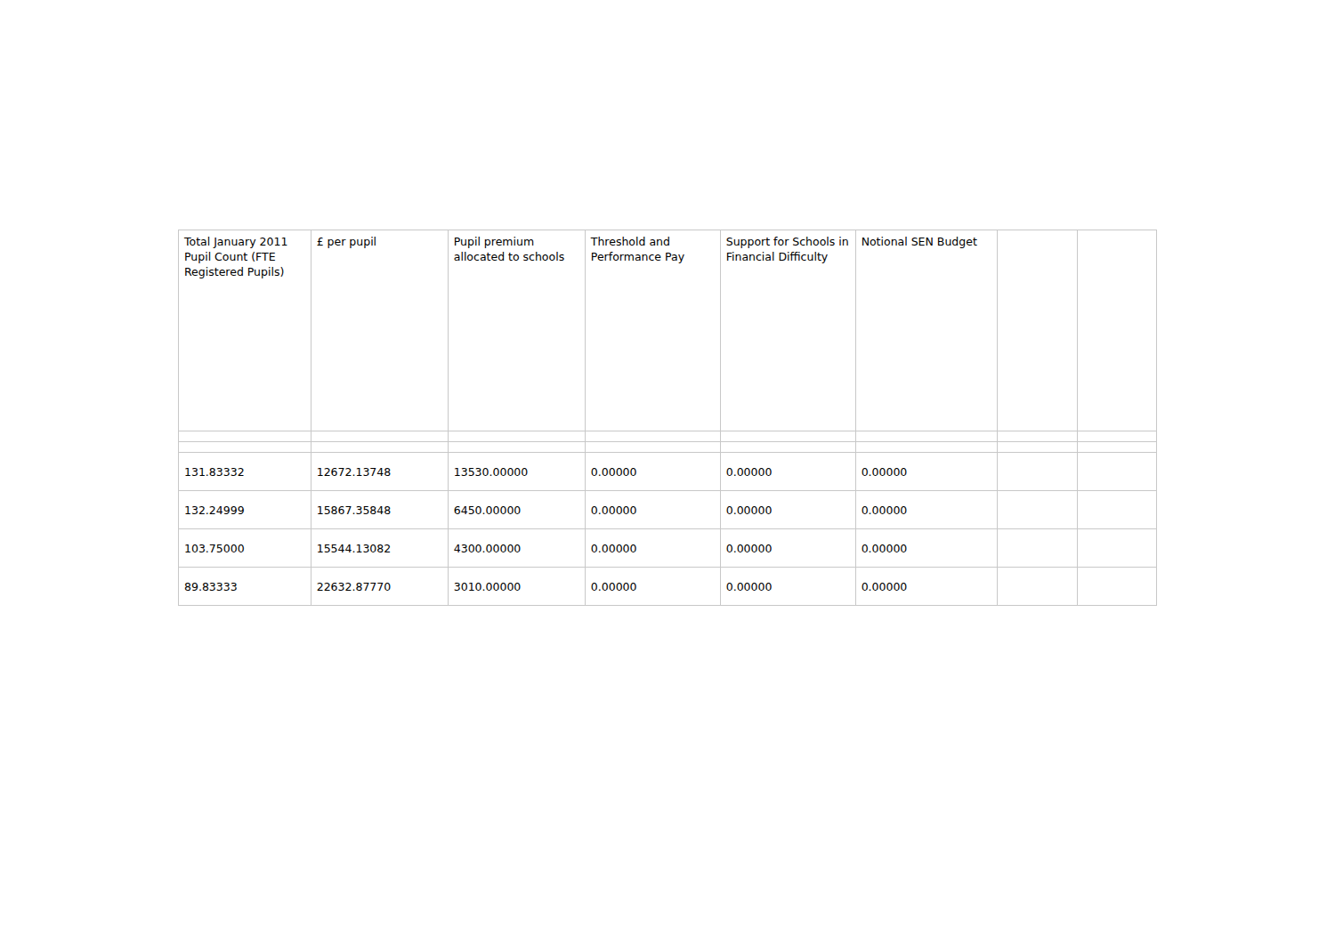| Total January 2011 Pupil Count (FTE Registered Pupils) | £ per pupil | Pupil premium allocated to schools | Threshold and Performance Pay | Support for Schools in Financial Difficulty | Notional SEN Budget | | |
| --- | --- | --- | --- | --- | --- | --- | --- |
| 131.83332 | 12672.13748 | 13530.00000 | 0.00000 | 0.00000 | 0.00000 | | |
| 132.24999 | 15867.35848 | 6450.00000 | 0.00000 | 0.00000 | 0.00000 | | |
| 103.75000 | 15544.13082 | 4300.00000 | 0.00000 | 0.00000 | 0.00000 | | |
| 89.83333 | 22632.87770 | 3010.00000 | 0.00000 | 0.00000 | 0.00000 | | |